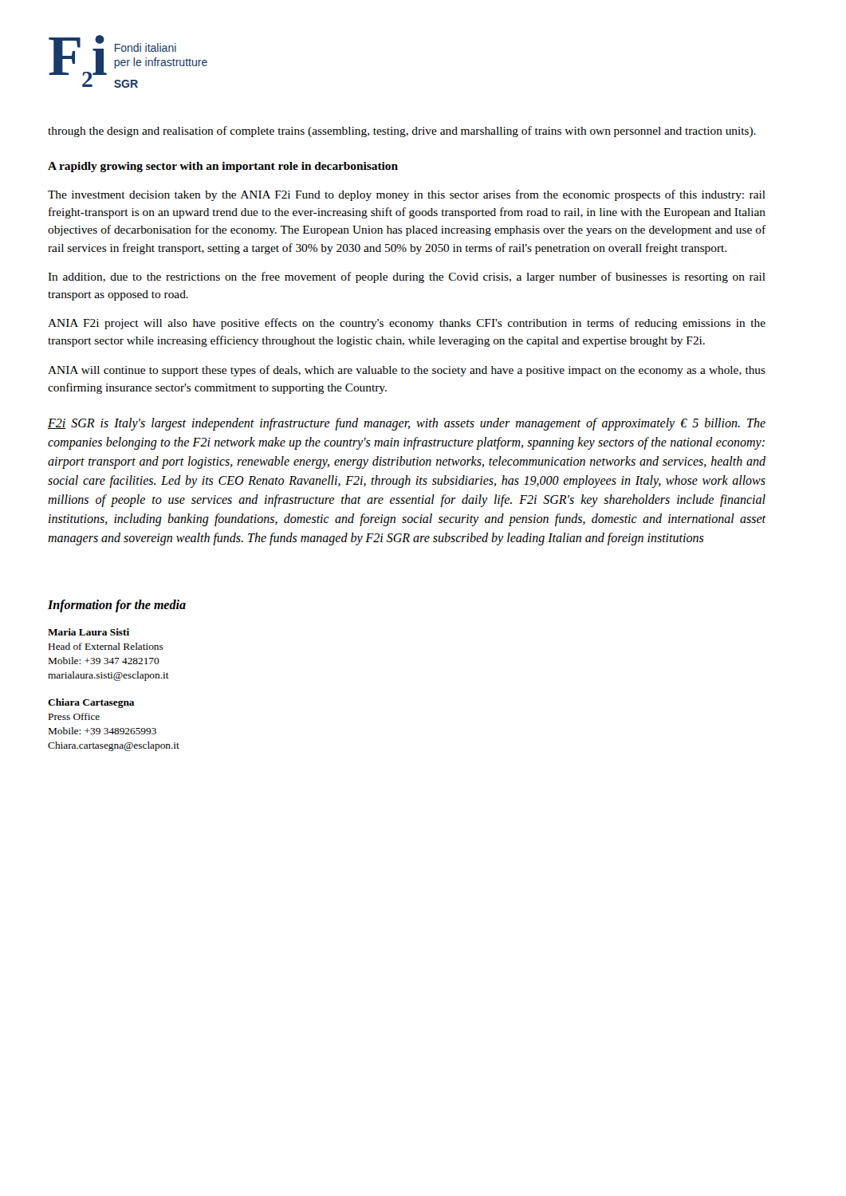F2i
Fondi italiani
per le infrastrutture SGR
through the design and realisation of complete trains (assembling, testing, drive and marshalling of trains with own personnel and traction units).
A rapidly growing sector with an important role in decarbonisation
The investment decision taken by the ANIA F2i Fund to deploy money in this sector arises from the economic prospects of this industry: rail freight-transport is on an upward trend due to the ever-increasing shift of goods transported from road to rail, in line with the European and Italian objectives of decarbonisation for the economy. The European Union has placed increasing emphasis over the years on the development and use of rail services in freight transport, setting a target of 30% by 2030 and 50% by 2050 in terms of rail's penetration on overall freight transport.
In addition, due to the restrictions on the free movement of people during the Covid crisis, a larger number of businesses is resorting on rail transport as opposed to road.
ANIA F2i project will also have positive effects on the country's economy thanks CFI's contribution in terms of reducing emissions in the transport sector while increasing efficiency throughout the logistic chain, while leveraging on the capital and expertise brought by F2i.
ANIA will continue to support these types of deals, which are valuable to the society and have a positive impact on the economy as a whole, thus confirming insurance sector's commitment to supporting the Country.
F2i SGR is Italy's largest independent infrastructure fund manager, with assets under management of approximately € 5 billion. The companies belonging to the F2i network make up the country's main infrastructure platform, spanning key sectors of the national economy: airport transport and port logistics, renewable energy, energy distribution networks, telecommunication networks and services, health and social care facilities. Led by its CEO Renato Ravanelli, F2i, through its subsidiaries, has 19,000 employees in Italy, whose work allows millions of people to use services and infrastructure that are essential for daily life. F2i SGR's key shareholders include financial institutions, including banking foundations, domestic and foreign social security and pension funds, domestic and international asset managers and sovereign wealth funds. The funds managed by F2i SGR are subscribed by leading Italian and foreign institutions
Information for the media
Maria Laura Sisti
Head of External Relations
Mobile: +39 347 4282170
marialaura.sisti@esclapon.it
Chiara Cartasegna
Press Office
Mobile: +39 3489265993
Chiara.cartasegna@esclapon.it